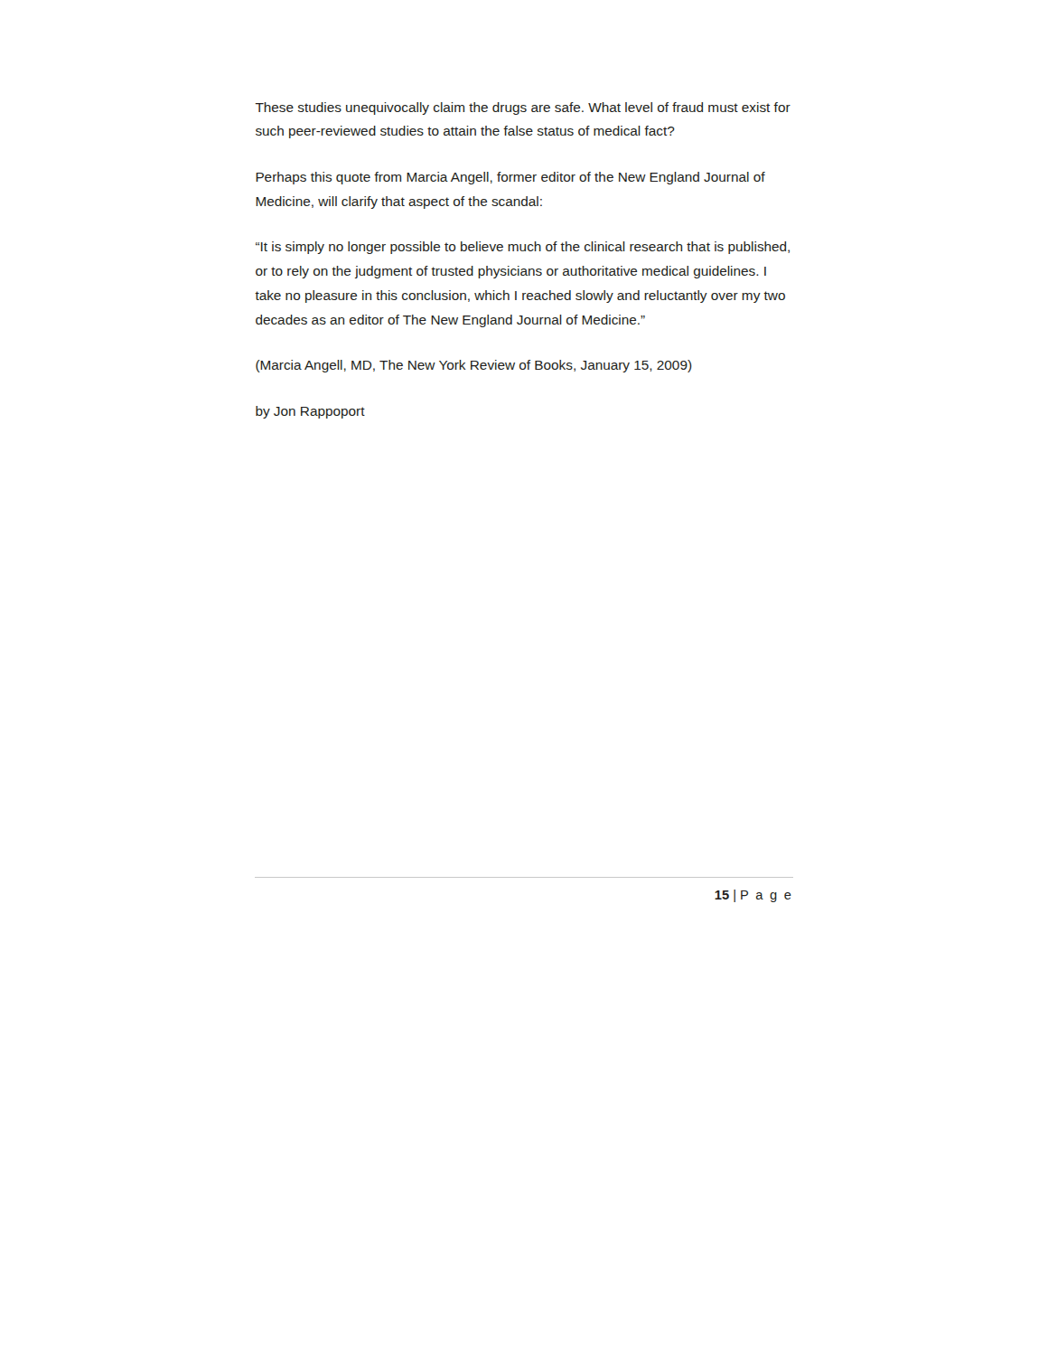These studies unequivocally claim the drugs are safe. What level of fraud must exist for such peer-reviewed studies to attain the false status of medical fact?
Perhaps this quote from Marcia Angell, former editor of the New England Journal of Medicine, will clarify that aspect of the scandal:
“It is simply no longer possible to believe much of the clinical research that is published, or to rely on the judgment of trusted physicians or authoritative medical guidelines. I take no pleasure in this conclusion, which I reached slowly and reluctantly over my two decades as an editor of The New England Journal of Medicine.”
(Marcia Angell, MD, The New York Review of Books, January 15, 2009)
by Jon Rappoport
15 | P a g e